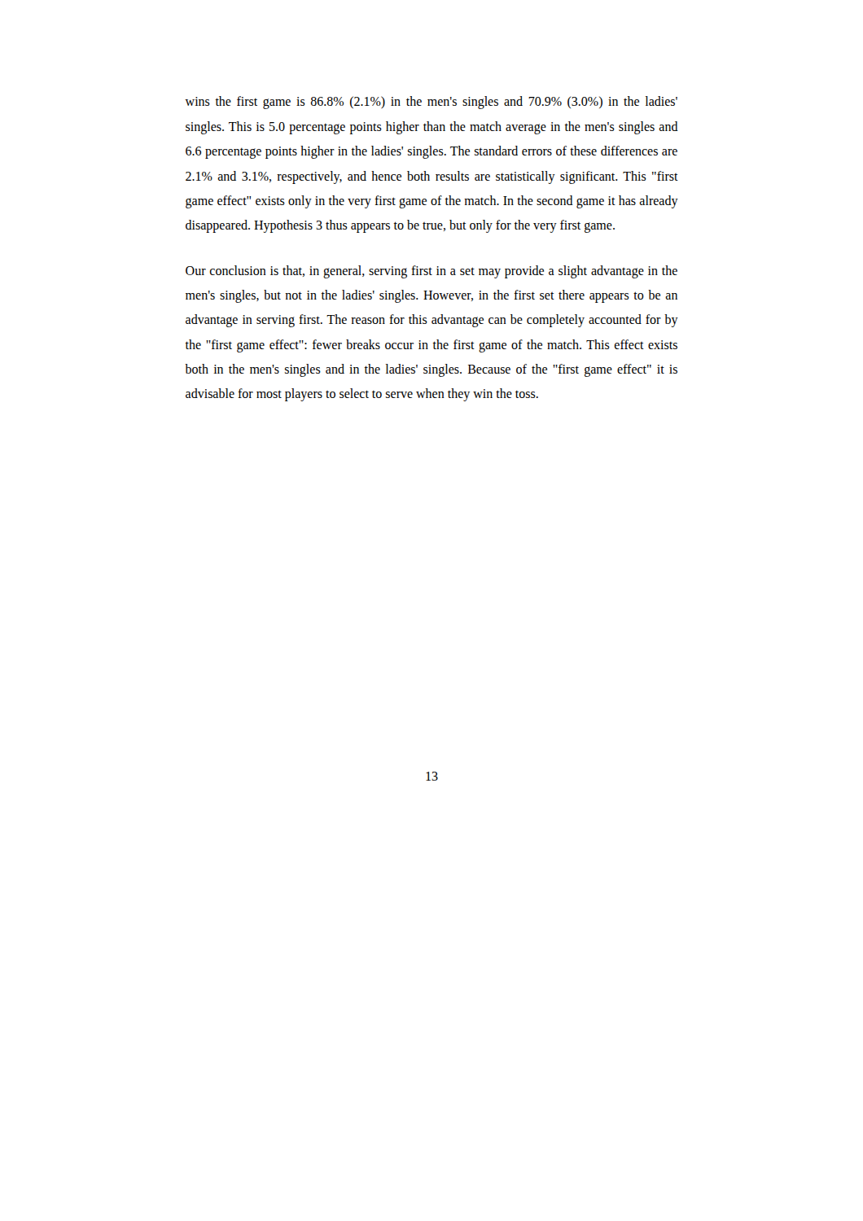wins the first game is 86.8% (2.1%) in the men's singles and 70.9% (3.0%) in the ladies' singles. This is 5.0 percentage points higher than the match average in the men's singles and 6.6 percentage points higher in the ladies' singles. The standard errors of these differences are 2.1% and 3.1%, respectively, and hence both results are statistically significant. This "first game effect" exists only in the very first game of the match. In the second game it has already disappeared. Hypothesis 3 thus appears to be true, but only for the very first game.
Our conclusion is that, in general, serving first in a set may provide a slight advantage in the men's singles, but not in the ladies' singles. However, in the first set there appears to be an advantage in serving first. The reason for this advantage can be completely accounted for by the "first game effect": fewer breaks occur in the first game of the match. This effect exists both in the men's singles and in the ladies' singles. Because of the "first game effect" it is advisable for most players to select to serve when they win the toss.
13